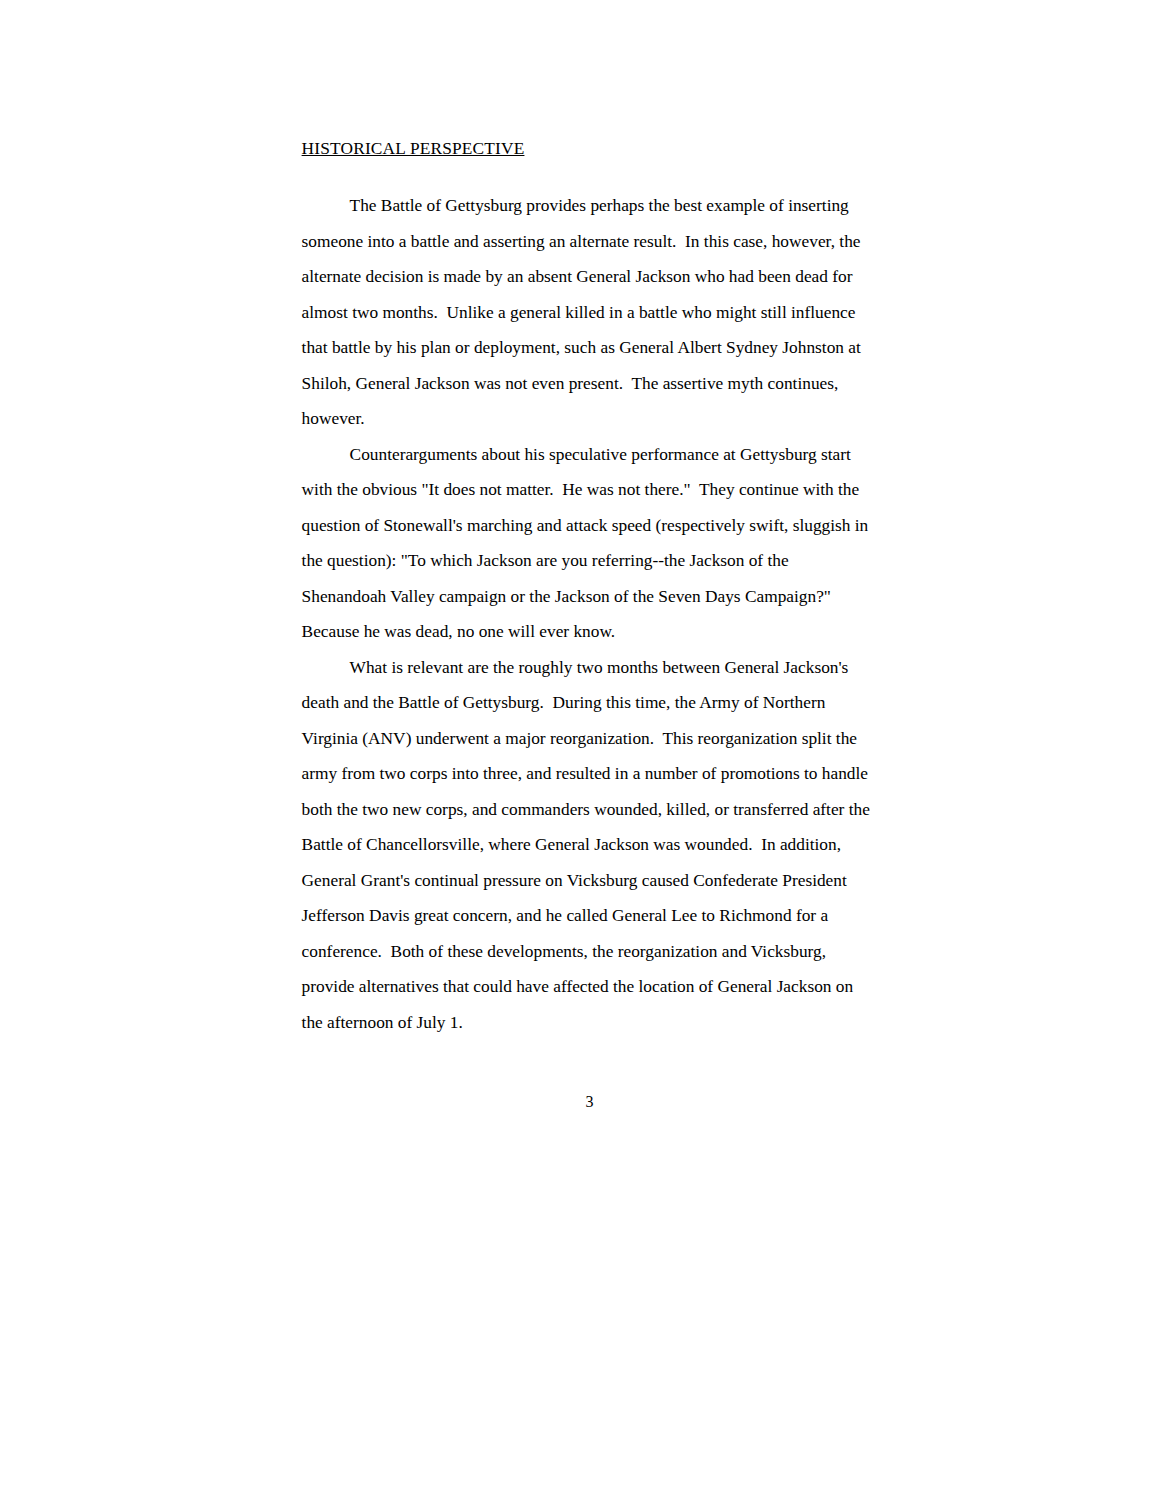HISTORICAL PERSPECTIVE
The Battle of Gettysburg provides perhaps the best example of inserting someone into a battle and asserting an alternate result. In this case, however, the alternate decision is made by an absent General Jackson who had been dead for almost two months. Unlike a general killed in a battle who might still influence that battle by his plan or deployment, such as General Albert Sydney Johnston at Shiloh, General Jackson was not even present. The assertive myth continues, however.
Counterarguments about his speculative performance at Gettysburg start with the obvious "It does not matter. He was not there." They continue with the question of Stonewall's marching and attack speed (respectively swift, sluggish in the question): "To which Jackson are you referring--the Jackson of the Shenandoah Valley campaign or the Jackson of the Seven Days Campaign?" Because he was dead, no one will ever know.
What is relevant are the roughly two months between General Jackson's death and the Battle of Gettysburg. During this time, the Army of Northern Virginia (ANV) underwent a major reorganization. This reorganization split the army from two corps into three, and resulted in a number of promotions to handle both the two new corps, and commanders wounded, killed, or transferred after the Battle of Chancellorsville, where General Jackson was wounded. In addition, General Grant's continual pressure on Vicksburg caused Confederate President Jefferson Davis great concern, and he called General Lee to Richmond for a conference. Both of these developments, the reorganization and Vicksburg, provide alternatives that could have affected the location of General Jackson on the afternoon of July 1.
3